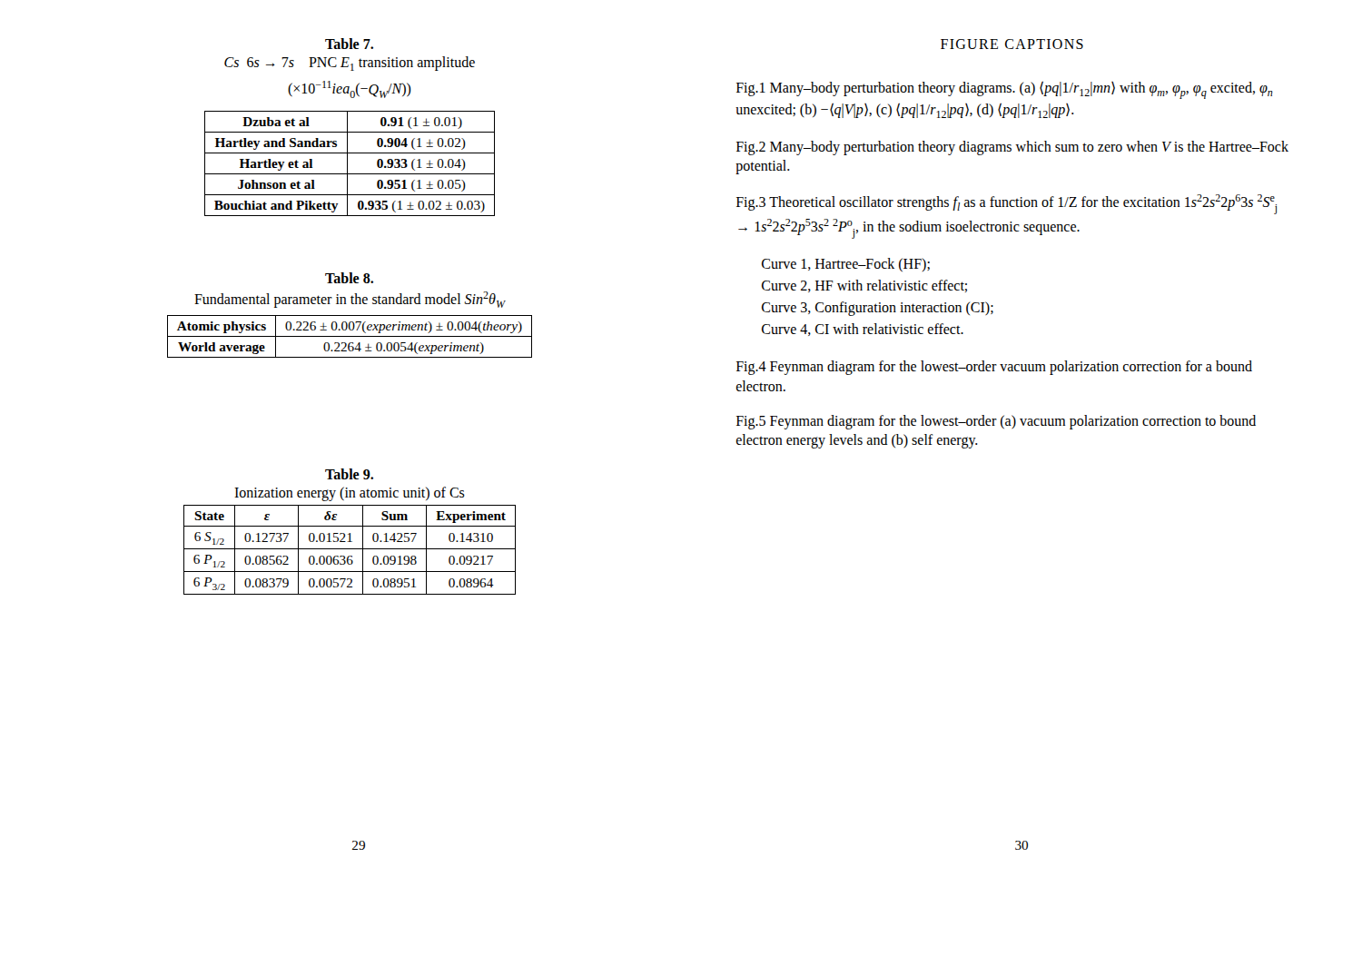Table 7.
Cs 6s → 7s PNC E1 transition amplitude
(×10−11iea0(−QW/N))
| Dzuba et al | 0.91 (1 ± 0.01) |
| Hartley and Sandars | 0.904 (1 ± 0.02) |
| Hartley et al | 0.933 (1 ± 0.04) |
| Johnson et al | 0.951 (1 ± 0.05) |
| Bouchiat and Piketty | 0.935 (1 ± 0.02 ± 0.03) |
Table 8.
Fundamental parameter in the standard model Sin2θW
| Atomic physics | 0.226 ± 0.007( experiment ) ± 0.004( theory ) |
| World average | 0.2264 ± 0.0054( experiment ) |
Table 9.
Ionization energy (in atomic unit) of Cs
| State | ε | δε | Sum | Experiment |
| --- | --- | --- | --- | --- |
| 6 S 1/2 | 0.12737 | 0.01521 | 0.14257 | 0.14310 |
| 6 P 1/2 | 0.08562 | 0.00636 | 0.09198 | 0.09217 |
| 6 P 3/2 | 0.08379 | 0.00572 | 0.08951 | 0.08964 |
29
FIGURE CAPTIONS
Fig.1 Many–body perturbation theory diagrams. (a) ⟨pq|1/r12|mn⟩ with φm, φp, φq excited, φn unexcited; (b) −⟨q|V|p⟩, (c) ⟨pq|1/r12|pq⟩, (d) ⟨pq|1/r12|qp⟩.
Fig.2 Many–body perturbation theory diagrams which sum to zero when V is the Hartree–Fock potential.
Fig.3 Theoretical oscillator strengths fl as a function of 1/Z for the excitation 1s22s22p63s 2Sej → 1s22s22p53s2 2Poj, in the sodium isoelectronic sequence.
Curve 1, Hartree–Fock (HF);
Curve 2, HF with relativistic effect;
Curve 3, Configuration interaction (CI);
Curve 4, CI with relativistic effect.
Fig.4 Feynman diagram for the lowest–order vacuum polarization correction for a bound electron.
Fig.5 Feynman diagram for the lowest–order (a) vacuum polarization correction to bound electron energy levels and (b) self energy.
30